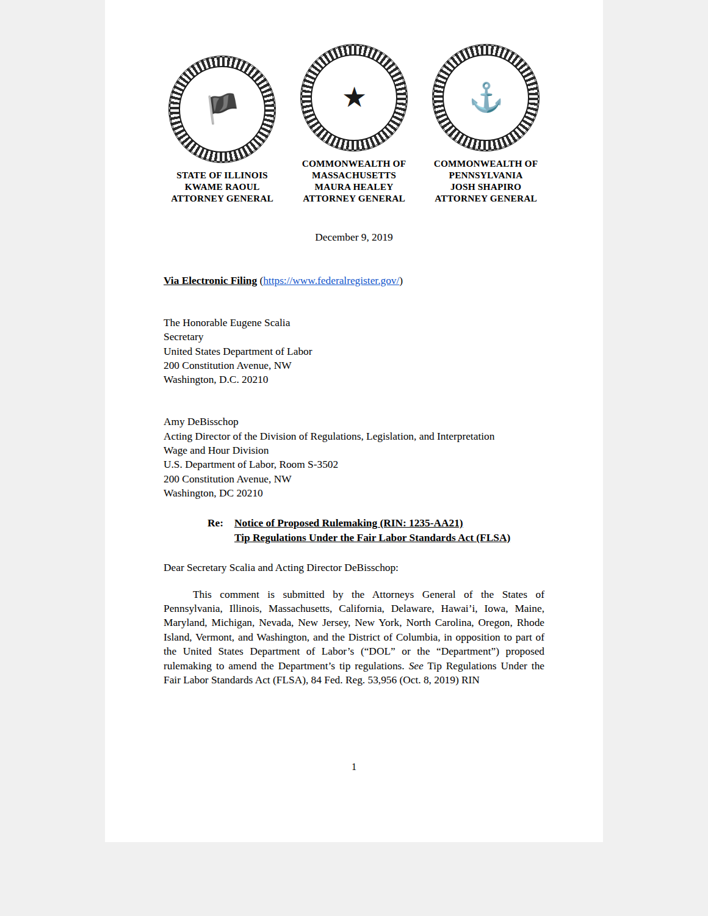🏴
State of Illinois
Kwame Raoul
Attorney General
★
Commonwealth of
Massachusetts
Maura Healey
Attorney General
⚓
Commonwealth of
Pennsylvania
Josh Shapiro
Attorney General
December 9, 2019
Via Electronic Filing (https://www.federalregister.gov/)
The Honorable Eugene Scalia Secretary United States Department of Labor 200 Constitution Avenue, NW Washington, D.C. 20210 Amy DeBisschop Acting Director of the Division of Regulations, Legislation, and Interpretation Wage and Hour Division U.S. Department of Labor, Room S-3502 200 Constitution Avenue, NW Washington, DC 20210
Re:
Notice of Proposed Rulemaking (RIN: 1235-AA21) Tip Regulations Under the Fair Labor Standards Act (FLSA)
Dear Secretary Scalia and Acting Director DeBisschop:
This comment is submitted by the Attorneys General of the States of Pennsylvania, Illinois, Massachusetts, California, Delaware, Hawai’i, Iowa, Maine, Maryland, Michigan, Nevada, New Jersey, New York, North Carolina, Oregon, Rhode Island, Vermont, and Washington, and the District of Columbia, in opposition to part of the United States Department of Labor’s (“DOL” or the “Department”) proposed rulemaking to amend the Department’s tip regulations. See Tip Regulations Under the Fair Labor Standards Act (FLSA), 84 Fed. Reg. 53,956 (Oct. 8, 2019) RIN
1